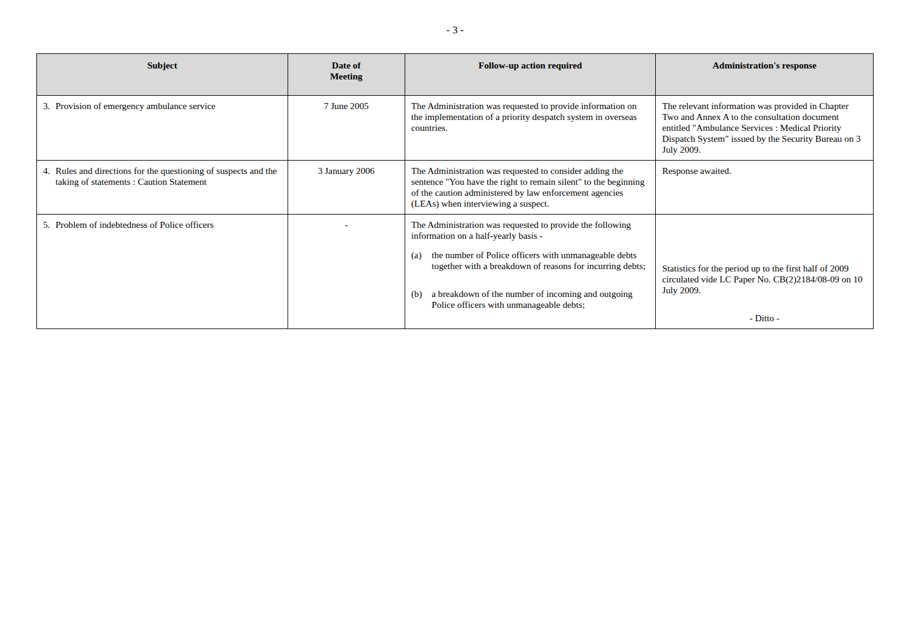- 3 -
| Subject | Date of Meeting | Follow-up action required | Administration's response |
| --- | --- | --- | --- |
| 3. | Provision of emergency ambulance service | 7 June 2005 | The Administration was requested to provide information on the implementation of a priority despatch system in overseas countries. | The relevant information was provided in Chapter Two and Annex A to the consultation document entitled "Ambulance Services : Medical Priority Dispatch System" issued by the Security Bureau on 3 July 2009. |
| 4. | Rules and directions for the questioning of suspects and the taking of statements : Caution Statement | 3 January 2006 | The Administration was requested to consider adding the sentence "You have the right to remain silent" to the beginning of the caution administered by law enforcement agencies (LEAs) when interviewing a suspect. | Response awaited. |
| 5. | Problem of indebtedness of Police officers | - | The Administration was requested to provide the following information on a half-yearly basis - (a) the number of Police officers with unmanageable debts together with a breakdown of reasons for incurring debts; (b) a breakdown of the number of incoming and outgoing Police officers with unmanageable debts; | Statistics for the period up to the first half of 2009 circulated vide LC Paper No. CB(2)2184/08-09 on 10 July 2009. - Ditto - |